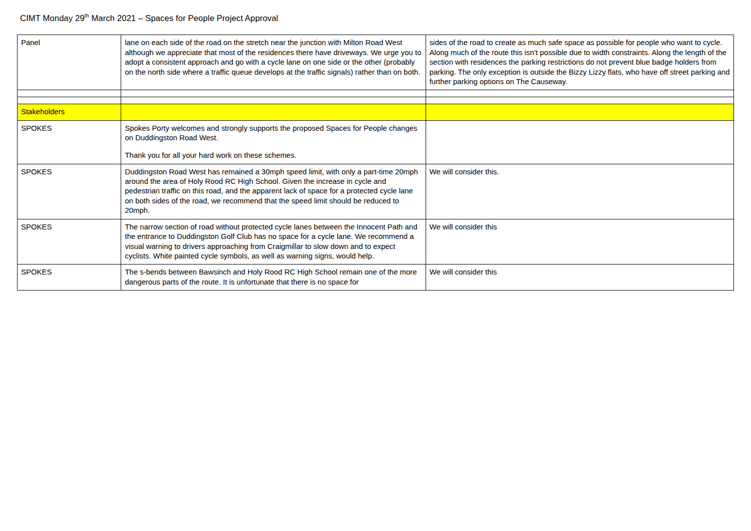CIMT Monday 29th March 2021 – Spaces for People Project Approval
| Panel | lane on each side of the road on the stretch near the junction with Milton Road West although we appreciate that most of the residences there have driveways. We urge you to adopt a consistent approach and go with a cycle lane on one side or the other (probably on the north side where a traffic queue develops at the traffic signals) rather than on both. | sides of the road to create as much safe space as possible for people who want to cycle. Along much of the route this isn’t possible due to width constraints. Along the length of the section with residences the parking restrictions do not prevent blue badge holders from parking. The only exception is outside the Bizzy Lizzy flats, who have off street parking and further parking options on The Causeway. |
| Stakeholders | | |
| SPOKES | Spokes Porty welcomes and strongly supports the proposed Spaces for People changes on Duddingston Road West. Thank you for all your hard work on these schemes. | |
| SPOKES | Duddingston Road West has remained a 30mph speed limit, with only a part-time 20mph around the area of Holy Rood RC High School. Given the increase in cycle and pedestrian traffic on this road, and the apparent lack of space for a protected cycle lane on both sides of the road, we recommend that the speed limit should be reduced to 20mph. | We will consider this. |
| SPOKES | The narrow section of road without protected cycle lanes between the Innocent Path and the entrance to Duddingston Golf Club has no space for a cycle lane. We recommend a visual warning to drivers approaching from Craigmillar to slow down and to expect cyclists. White painted cycle symbols, as well as warning signs, would help. | We will consider this |
| SPOKES | The s-bends between Bawsinch and Holy Rood RC High School remain one of the more dangerous parts of the route. It is unfortunate that there is no space for | We will consider this |